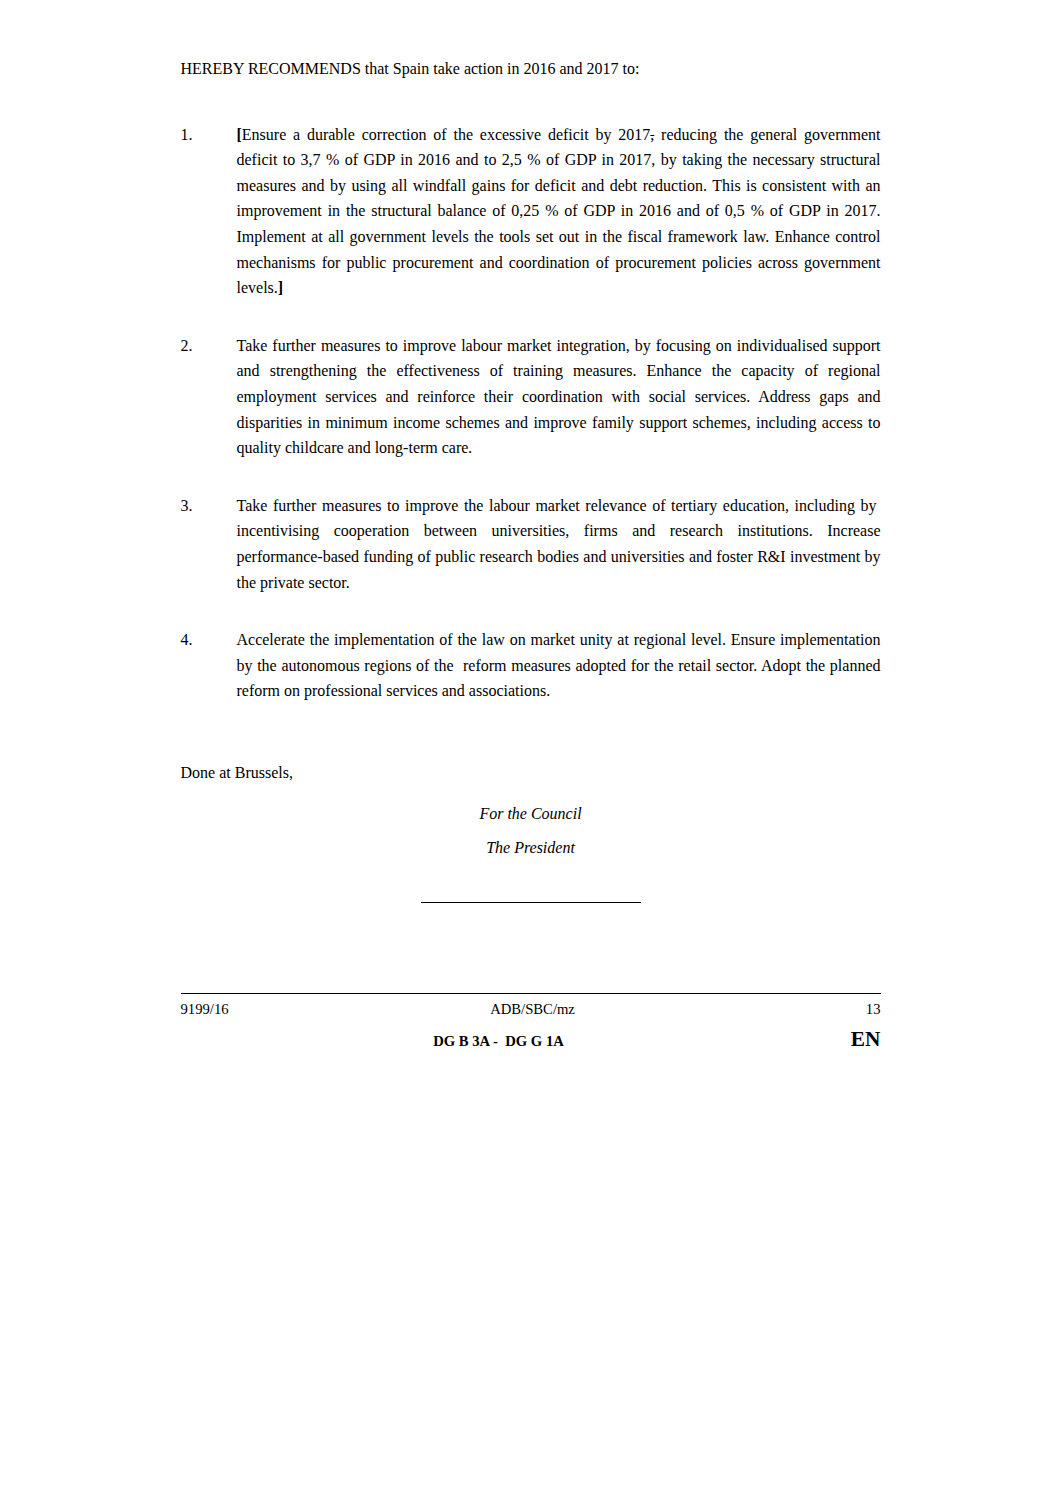HEREBY RECOMMENDS that Spain take action in 2016 and 2017 to:
[Ensure a durable correction of the excessive deficit by 2017, reducing the general government deficit to 3,7 % of GDP in 2016 and to 2,5 % of GDP in 2017, by taking the necessary structural measures and by using all windfall gains for deficit and debt reduction. This is consistent with an improvement in the structural balance of 0,25 % of GDP in 2016 and of 0,5 % of GDP in 2017. Implement at all government levels the tools set out in the fiscal framework law. Enhance control mechanisms for public procurement and coordination of procurement policies across government levels.]
Take further measures to improve labour market integration, by focusing on individualised support and strengthening the effectiveness of training measures. Enhance the capacity of regional employment services and reinforce their coordination with social services. Address gaps and disparities in minimum income schemes and improve family support schemes, including access to quality childcare and long-term care.
Take further measures to improve the labour market relevance of tertiary education, including by incentivising cooperation between universities, firms and research institutions. Increase performance-based funding of public research bodies and universities and foster R&I investment by the private sector.
Accelerate the implementation of the law on market unity at regional level. Ensure implementation by the autonomous regions of the reform measures adopted for the retail sector. Adopt the planned reform on professional services and associations.
Done at Brussels,
For the Council
The President
9199/16 ADB/SBC/mz 13
DG B 3A - DG G 1A EN